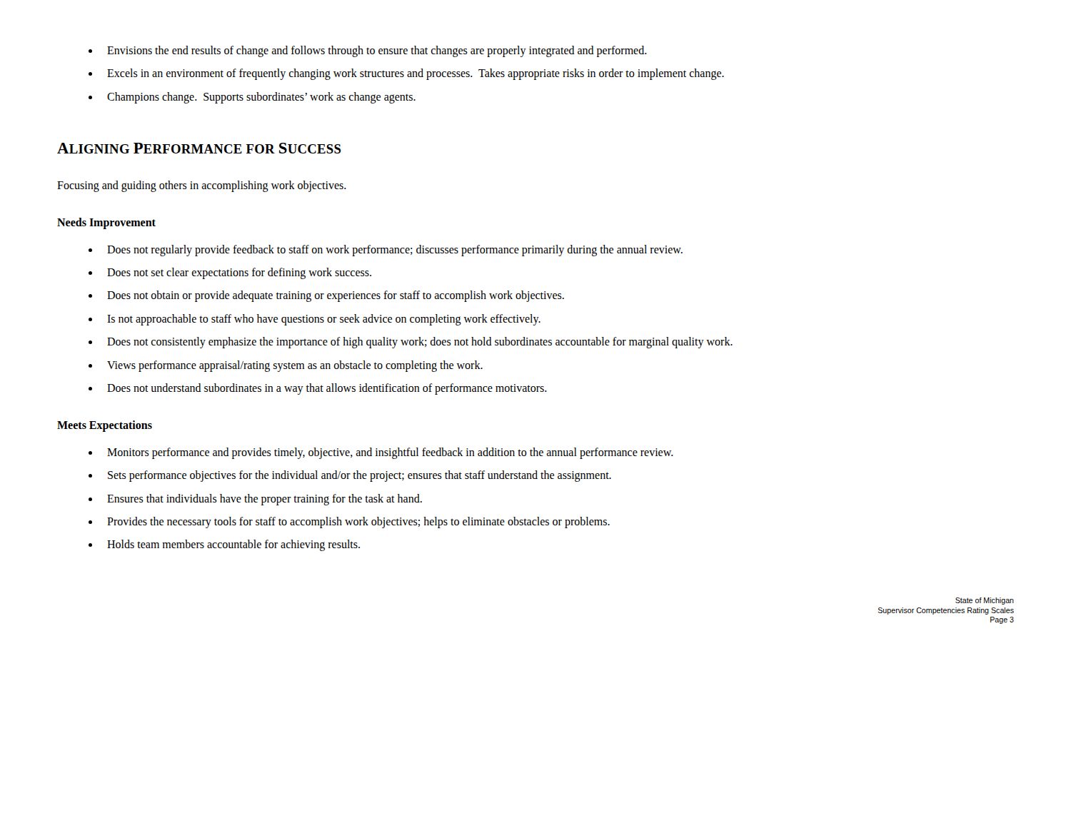Envisions the end results of change and follows through to ensure that changes are properly integrated and performed.
Excels in an environment of frequently changing work structures and processes. Takes appropriate risks in order to implement change.
Champions change. Supports subordinates’ work as change agents.
ALIGNING PERFORMANCE FOR SUCCESS
Focusing and guiding others in accomplishing work objectives.
Needs Improvement
Does not regularly provide feedback to staff on work performance; discusses performance primarily during the annual review.
Does not set clear expectations for defining work success.
Does not obtain or provide adequate training or experiences for staff to accomplish work objectives.
Is not approachable to staff who have questions or seek advice on completing work effectively.
Does not consistently emphasize the importance of high quality work; does not hold subordinates accountable for marginal quality work.
Views performance appraisal/rating system as an obstacle to completing the work.
Does not understand subordinates in a way that allows identification of performance motivators.
Meets Expectations
Monitors performance and provides timely, objective, and insightful feedback in addition to the annual performance review.
Sets performance objectives for the individual and/or the project; ensures that staff understand the assignment.
Ensures that individuals have the proper training for the task at hand.
Provides the necessary tools for staff to accomplish work objectives; helps to eliminate obstacles or problems.
Holds team members accountable for achieving results.
State of Michigan
Supervisor Competencies Rating Scales
Page 3